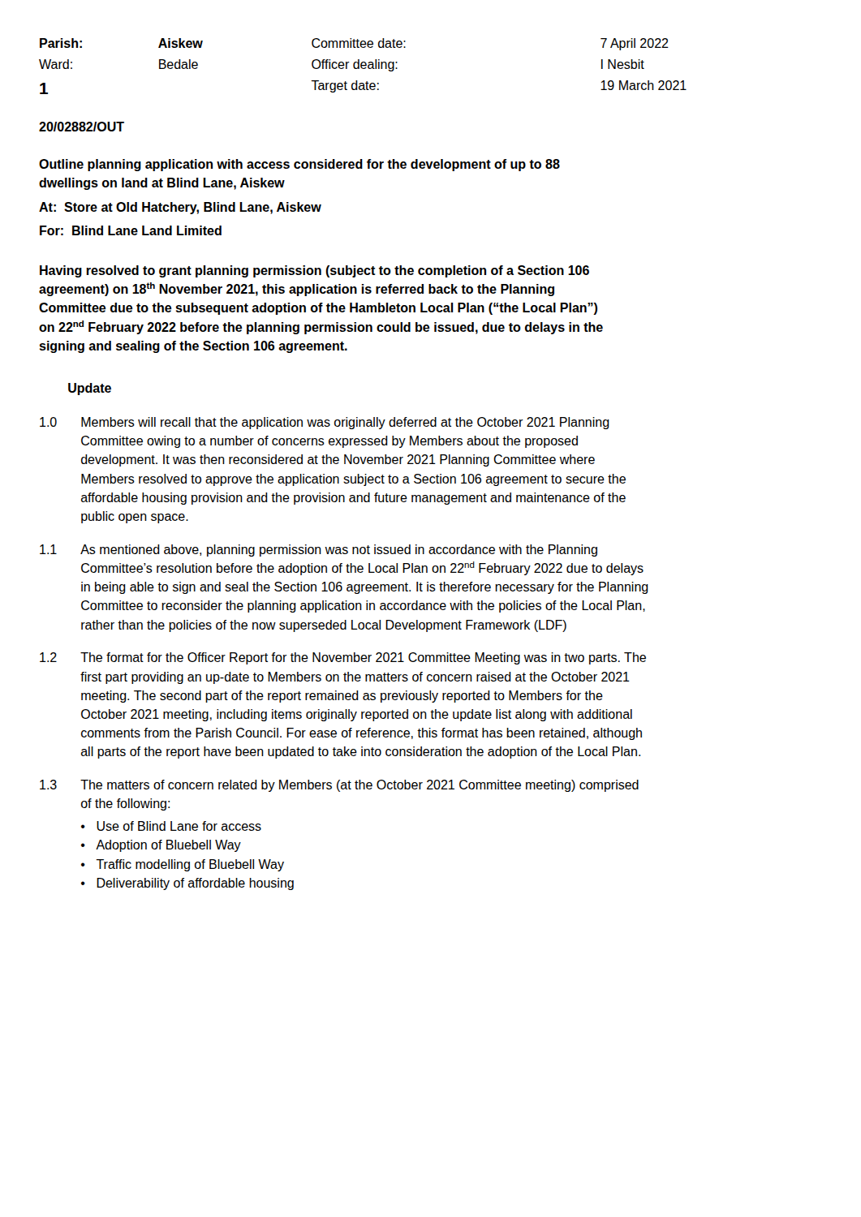| Parish: | Aiskew | Committee date: | 7 April 2022 |
| Ward: | Bedale | Officer dealing: | I Nesbit |
| 1 | | Target date: | 19 March 2021 |
20/02882/OUT
Outline planning application with access considered for the development of up to 88 dwellings on land at Blind Lane, Aiskew
At: Store at Old Hatchery, Blind Lane, Aiskew
For: Blind Lane Land Limited
Having resolved to grant planning permission (subject to the completion of a Section 106 agreement) on 18th November 2021, this application is referred back to the Planning Committee due to the subsequent adoption of the Hambleton Local Plan (“the Local Plan”) on 22nd February 2022 before the planning permission could be issued, due to delays in the signing and sealing of the Section 106 agreement.
Update
1.0
Members will recall that the application was originally deferred at the October 2021 Planning Committee owing to a number of concerns expressed by Members about the proposed development. It was then reconsidered at the November 2021 Planning Committee where Members resolved to approve the application subject to a Section 106 agreement to secure the affordable housing provision and the provision and future management and maintenance of the public open space.
1.1
As mentioned above, planning permission was not issued in accordance with the Planning Committee’s resolution before the adoption of the Local Plan on 22nd February 2022 due to delays in being able to sign and seal the Section 106 agreement. It is therefore necessary for the Planning Committee to reconsider the planning application in accordance with the policies of the Local Plan, rather than the policies of the now superseded Local Development Framework (LDF)
1.2
The format for the Officer Report for the November 2021 Committee Meeting was in two parts. The first part providing an up-date to Members on the matters of concern raised at the October 2021 meeting. The second part of the report remained as previously reported to Members for the October 2021 meeting, including items originally reported on the update list along with additional comments from the Parish Council. For ease of reference, this format has been retained, although all parts of the report have been updated to take into consideration the adoption of the Local Plan.
1.3
The matters of concern related by Members (at the October 2021 Committee meeting) comprised of the following:
Use of Blind Lane for access
Adoption of Bluebell Way
Traffic modelling of Bluebell Way
Deliverability of affordable housing